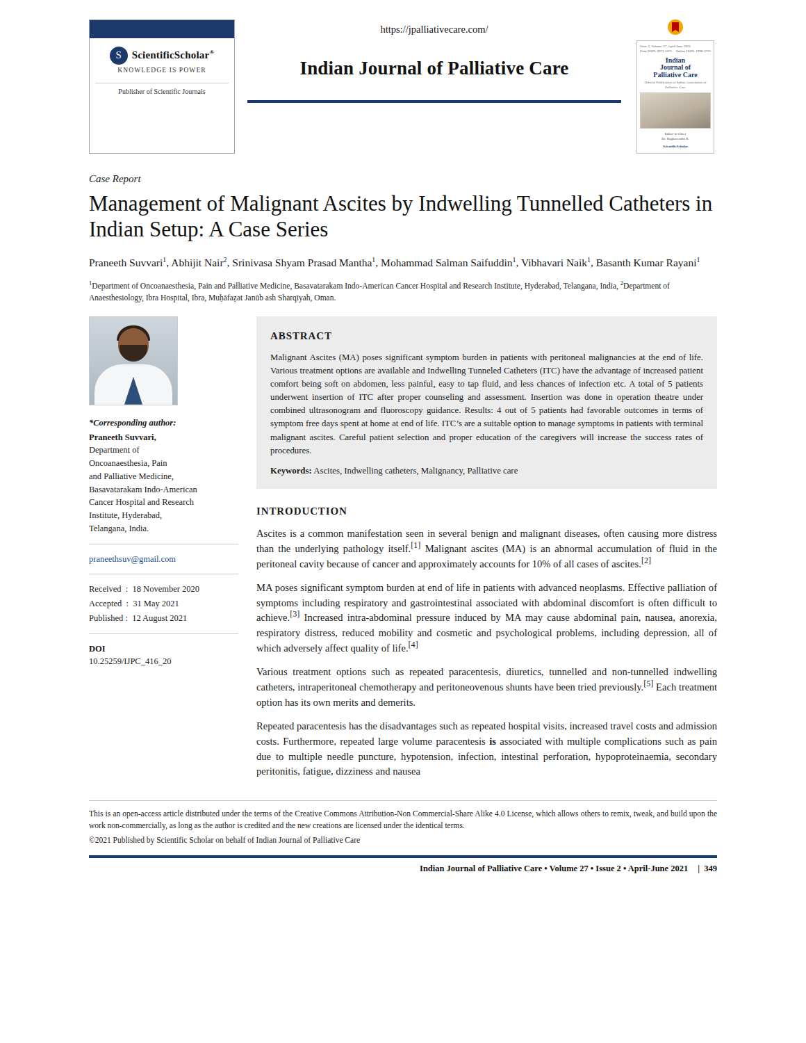S
ScientificScholar®
Knowledge is power
Publisher of Scientific Journals
https://jpalliativecare.com/
Indian Journal of Palliative Care
Issue 2, Volume 27, April-June 2021
Print ISSN: 0973-1075 Online ISSN: 1998-3735
Indian
Journal of
Palliative Care
Official Publication of Indian Association of Palliative Care
Editor-in-Chief
Dr. Raghavendra R.
ScientificScholar
Case Report
Management of Malignant Ascites by Indwelling Tunnelled Catheters in Indian Setup: A Case Series
Praneeth Suvvari1, Abhijit Nair2, Srinivasa Shyam Prasad Mantha1, Mohammad Salman Saifuddin1, Vibhavari Naik1, Basanth Kumar Rayani1
1Department of Oncoanaesthesia, Pain and Palliative Medicine, Basavatarakam Indo-American Cancer Hospital and Research Institute, Hyderabad, Telangana, India, 2Department of Anaesthesiology, Ibra Hospital, Ibra, Muḥāfaẓat Janūb ash Sharqīyah, Oman.
*Corresponding author:
Praneeth Suvvari,
Department of
Oncoanaesthesia, Pain
and Palliative Medicine,
Basavatarakam Indo-American
Cancer Hospital and Research
Institute, Hyderabad,
Telangana, India.
praneethsuv@gmail.com
Received : 18 November 2020
Accepted : 31 May 2021
Published : 12 August 2021
DOI
10.25259/IJPC_416_20
ABSTRACT
Malignant Ascites (MA) poses significant symptom burden in patients with peritoneal malignancies at the end of life. Various treatment options are available and Indwelling Tunneled Catheters (ITC) have the advantage of increased patient comfort being soft on abdomen, less painful, easy to tap fluid, and less chances of infection etc. A total of 5 patients underwent insertion of ITC after proper counseling and assessment. Insertion was done in operation theatre under combined ultrasonogram and fluoroscopy guidance. Results: 4 out of 5 patients had favorable outcomes in terms of symptom free days spent at home at end of life. ITC’s are a suitable option to manage symptoms in patients with terminal malignant ascites. Careful patient selection and proper education of the caregivers will increase the success rates of procedures.
Keywords: Ascites, Indwelling catheters, Malignancy, Palliative care
INTRODUCTION
Ascites is a common manifestation seen in several benign and malignant diseases, often causing more distress than the underlying pathology itself.[1] Malignant ascites (MA) is an abnormal accumulation of fluid in the peritoneal cavity because of cancer and approximately accounts for 10% of all cases of ascites.[2]
MA poses significant symptom burden at end of life in patients with advanced neoplasms. Effective palliation of symptoms including respiratory and gastrointestinal associated with abdominal discomfort is often difficult to achieve.[3] Increased intra-abdominal pressure induced by MA may cause abdominal pain, nausea, anorexia, respiratory distress, reduced mobility and cosmetic and psychological problems, including depression, all of which adversely affect quality of life.[4]
Various treatment options such as repeated paracentesis, diuretics, tunnelled and non-tunnelled indwelling catheters, intraperitoneal chemotherapy and peritoneovenous shunts have been tried previously.[5] Each treatment option has its own merits and demerits.
Repeated paracentesis has the disadvantages such as repeated hospital visits, increased travel costs and admission costs. Furthermore, repeated large volume paracentesis is associated with multiple complications such as pain due to multiple needle puncture, hypotension, infection, intestinal perforation, hypoproteinaemia, secondary peritonitis, fatigue, dizziness and nausea
This is an open-access article distributed under the terms of the Creative Commons Attribution-Non Commercial-Share Alike 4.0 License, which allows others to remix, tweak, and build upon the work non-commercially, as long as the author is credited and the new creations are licensed under the identical terms.
©2021 Published by Scientific Scholar on behalf of Indian Journal of Palliative Care
Indian Journal of Palliative Care • Volume 27 • Issue 2 • April-June 2021| 349